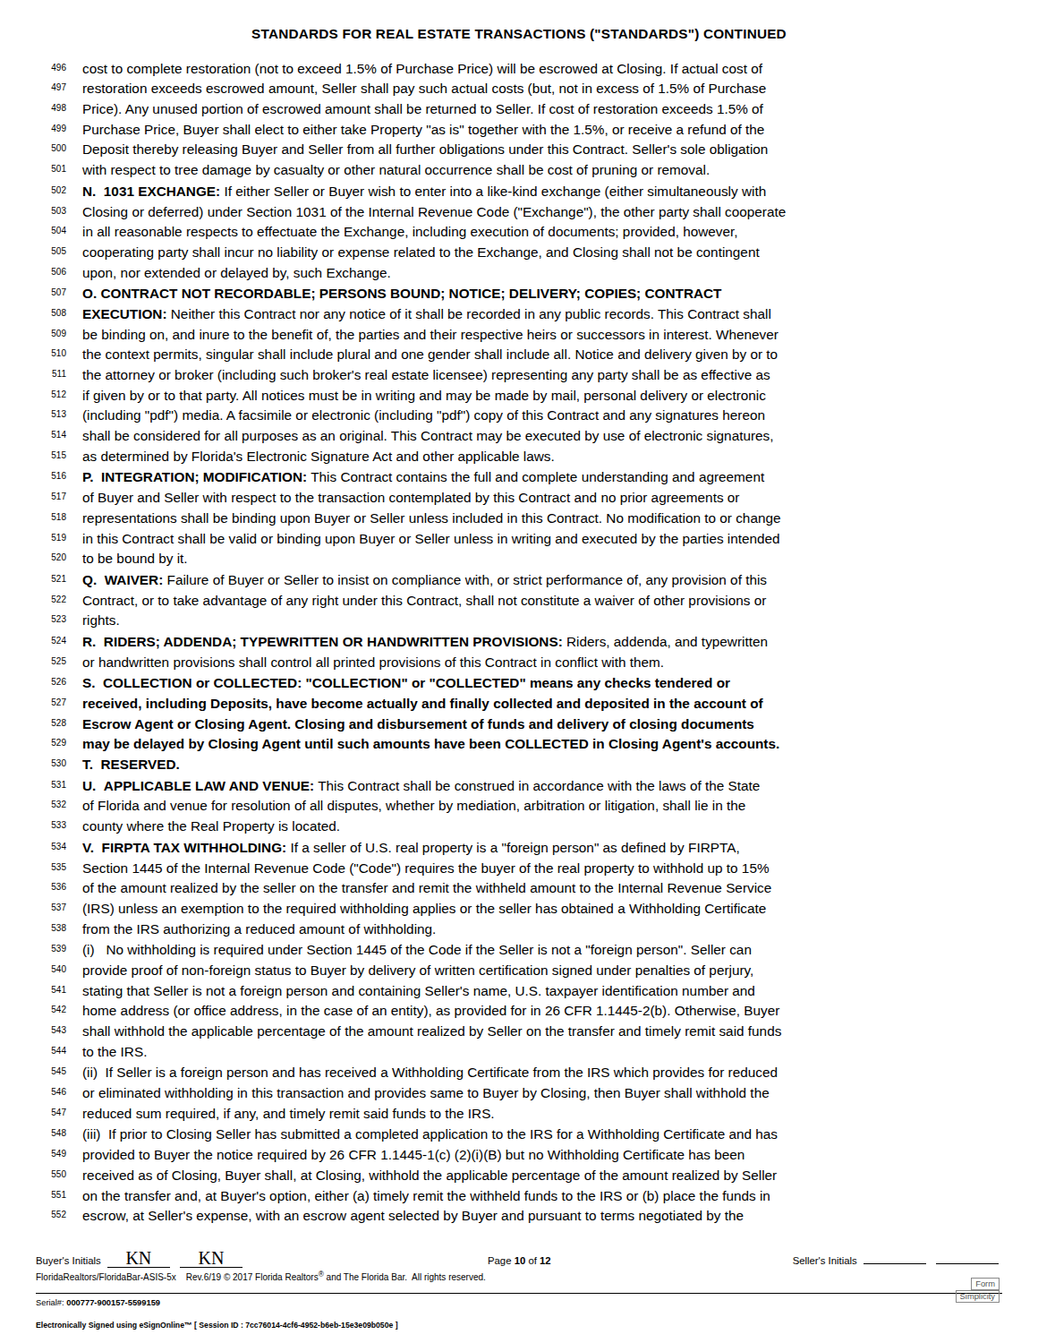STANDARDS FOR REAL ESTATE TRANSACTIONS ("STANDARDS") CONTINUED
496cost to complete restoration (not to exceed 1.5% of Purchase Price) will be escrowed at Closing. If actual cost of
497restoration exceeds escrowed amount, Seller shall pay such actual costs (but, not in excess of 1.5% of Purchase
498 Price). Any unused portion of escrowed amount shall be returned to Seller. If cost of restoration exceeds 1.5% of
499 Purchase Price, Buyer shall elect to either take Property "as is" together with the 1.5%, or receive a refund of the
500 Deposit thereby releasing Buyer and Seller from all further obligations under this Contract. Seller's sole obligation
501with respect to tree damage by casualty or other natural occurrence shall be cost of pruning or removal.
502 N. 1031 EXCHANGE: If either Seller or Buyer wish to enter into a like-kind exchange (either simultaneously with
503 Closing or deferred) under Section 1031 of the Internal Revenue Code ("Exchange"), the other party shall cooperate
504in all reasonable respects to effectuate the Exchange, including execution of documents; provided, however,
505cooperating party shall incur no liability or expense related to the Exchange, and Closing shall not be contingent
506upon, nor extended or delayed by, such Exchange.
507 O. CONTRACT NOT RECORDABLE; PERSONS BOUND; NOTICE; DELIVERY; COPIES; CONTRACT
508 EXECUTION: Neither this Contract nor any notice of it shall be recorded in any public records. This Contract shall
509be binding on, and inure to the benefit of, the parties and their respective heirs or successors in interest. Whenever
510the context permits, singular shall include plural and one gender shall include all. Notice and delivery given by or to
511the attorney or broker (including such broker's real estate licensee) representing any party shall be as effective as
512if given by or to that party. All notices must be in writing and may be made by mail, personal delivery or electronic
513(including "pdf") media. A facsimile or electronic (including "pdf") copy of this Contract and any signatures hereon
514shall be considered for all purposes as an original. This Contract may be executed by use of electronic signatures,
515as determined by Florida's Electronic Signature Act and other applicable laws.
516 P. INTEGRATION; MODIFICATION: This Contract contains the full and complete understanding and agreement
517of Buyer and Seller with respect to the transaction contemplated by this Contract and no prior agreements or
518representations shall be binding upon Buyer or Seller unless included in this Contract. No modification to or change
519in this Contract shall be valid or binding upon Buyer or Seller unless in writing and executed by the parties intended
520to be bound by it.
521 Q. WAIVER: Failure of Buyer or Seller to insist on compliance with, or strict performance of, any provision of this
522 Contract, or to take advantage of any right under this Contract, shall not constitute a waiver of other provisions or
523rights.
524 R. RIDERS; ADDENDA; TYPEWRITTEN OR HANDWRITTEN PROVISIONS: Riders, addenda, and typewritten
525or handwritten provisions shall control all printed provisions of this Contract in conflict with them.
526 S. COLLECTION or COLLECTED: "COLLECTION" or "COLLECTED" means any checks tendered or
527 received, including Deposits, have become actually and finally collected and deposited in the account of
528 Escrow Agent or Closing Agent. Closing and disbursement of funds and delivery of closing documents
529 may be delayed by Closing Agent until such amounts have been COLLECTED in Closing Agent's accounts.
530 T. RESERVED.
531 U. APPLICABLE LAW AND VENUE: This Contract shall be construed in accordance with the laws of the State
532of Florida and venue for resolution of all disputes, whether by mediation, arbitration or litigation, shall lie in the
533county where the Real Property is located.
534 V. FIRPTA TAX WITHHOLDING: If a seller of U.S. real property is a "foreign person" as defined by FIRPTA,
535 Section 1445 of the Internal Revenue Code ("Code") requires the buyer of the real property to withhold up to 15%
536of the amount realized by the seller on the transfer and remit the withheld amount to the Internal Revenue Service
537(IRS) unless an exemption to the required withholding applies or the seller has obtained a Withholding Certificate
538from the IRS authorizing a reduced amount of withholding.
539(i) No withholding is required under Section 1445 of the Code if the Seller is not a "foreign person". Seller can
540provide proof of non-foreign status to Buyer by delivery of written certification signed under penalties of perjury,
541stating that Seller is not a foreign person and containing Seller's name, U.S. taxpayer identification number and
542home address (or office address, in the case of an entity), as provided for in 26 CFR 1.1445-2(b). Otherwise, Buyer
543shall withhold the applicable percentage of the amount realized by Seller on the transfer and timely remit said funds
544to the IRS.
545(ii) If Seller is a foreign person and has received a Withholding Certificate from the IRS which provides for reduced
546or eliminated withholding in this transaction and provides same to Buyer by Closing, then Buyer shall withhold the
547reduced sum required, if any, and timely remit said funds to the IRS.
548(iii) If prior to Closing Seller has submitted a completed application to the IRS for a Withholding Certificate and has
549provided to Buyer the notice required by 26 CFR 1.1445-1(c) (2)(i)(B) but no Withholding Certificate has been
550received as of Closing, Buyer shall, at Closing, withhold the applicable percentage of the amount realized by Seller
551on the transfer and, at Buyer's option, either (a) timely remit the withheld funds to the IRS or (b) place the funds in
552escrow, at Seller's expense, with an escrow agent selected by Buyer and pursuant to terms negotiated by the
Buyer's Initials KN KN
Page 10 of 12
Seller's Initials
FloridaRealtors/FloridaBar-ASIS-5x Rev.6/19 © 2017 Florida Realtors® and The Florida Bar. All rights reserved.
Serial#: 000777-900157-5599159
Form
Simplicity
Electronically Signed using eSignOnline™ [ Session ID : 7cc76014-4cf6-4952-b6eb-15e3e09b050e ]